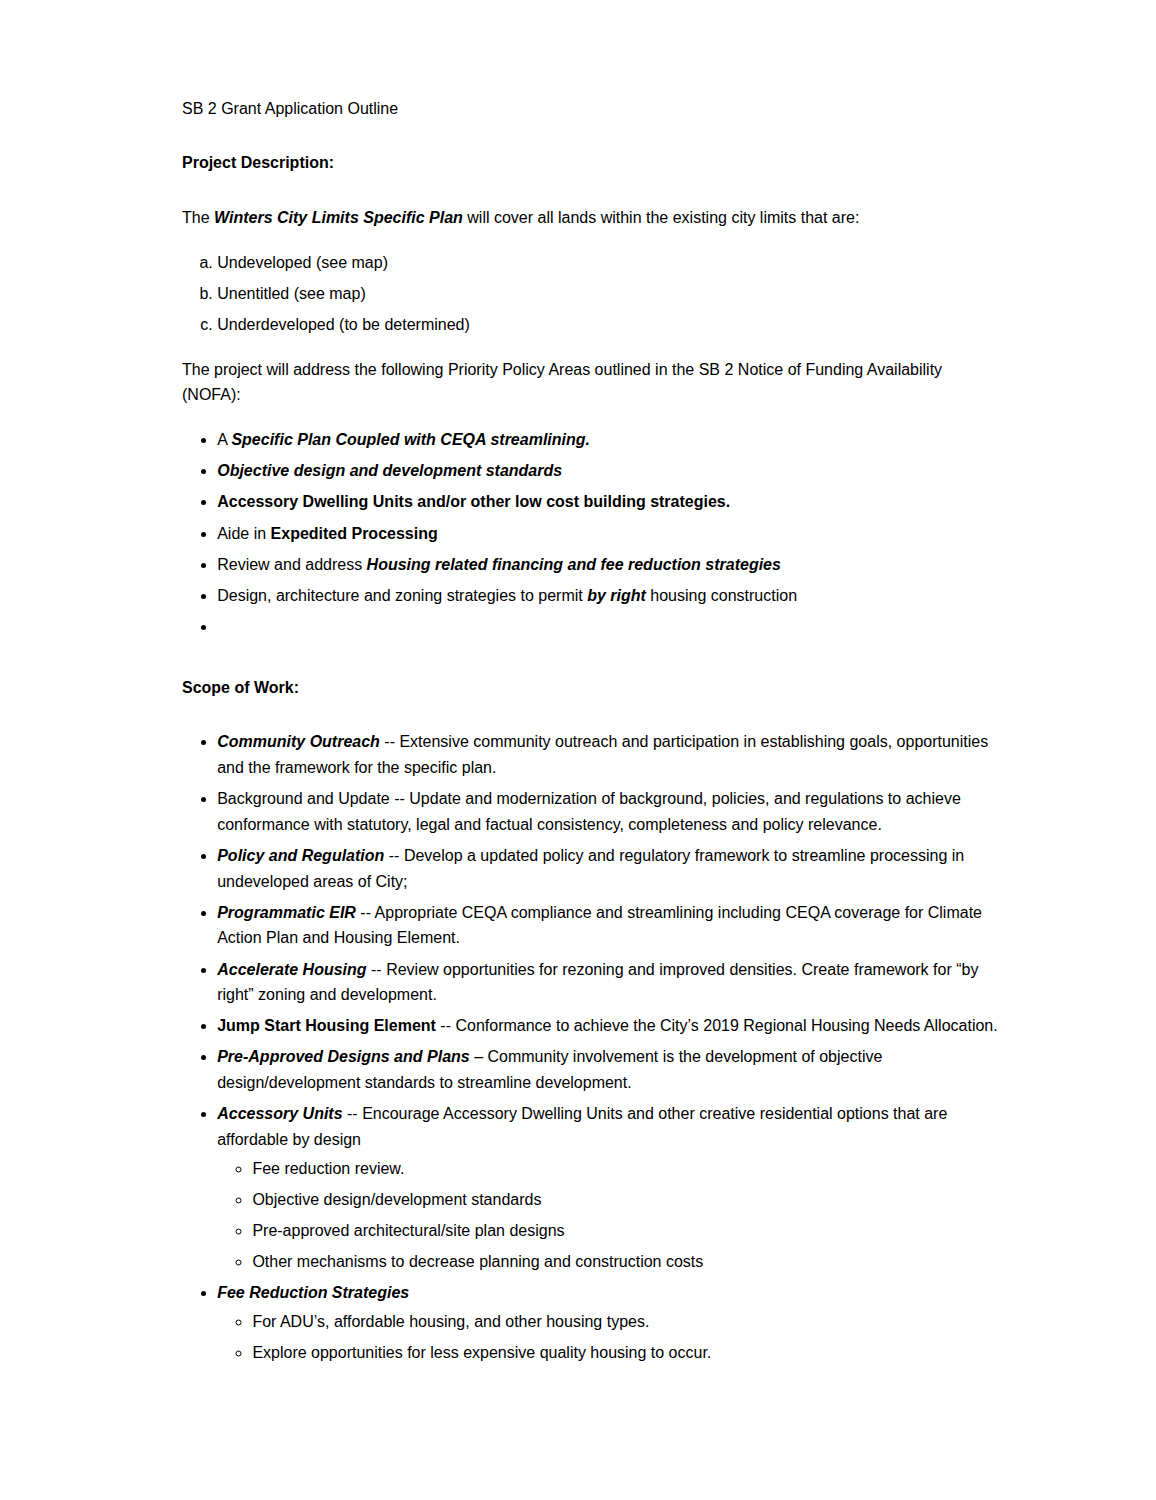SB 2 Grant Application Outline
Project Description:
The Winters City Limits Specific Plan will cover all lands within the existing city limits that are:
Undeveloped (see map)
Unentitled (see map)
Underdeveloped (to be determined)
The project will address the following Priority Policy Areas outlined in the SB 2 Notice of Funding Availability (NOFA):
A Specific Plan Coupled with CEQA streamlining.
Objective design and development standards
Accessory Dwelling Units and/or other low cost building strategies.
Aide in Expedited Processing
Review and address Housing related financing and fee reduction strategies
Design, architecture and zoning strategies to permit by right housing construction
Scope of Work:
Community Outreach -- Extensive community outreach and participation in establishing goals, opportunities and the framework for the specific plan.
Background and Update -- Update and modernization of background, policies, and regulations to achieve conformance with statutory, legal and factual consistency, completeness and policy relevance.
Policy and Regulation -- Develop a updated policy and regulatory framework to streamline processing in undeveloped areas of City;
Programmatic EIR -- Appropriate CEQA compliance and streamlining including CEQA coverage for Climate Action Plan and Housing Element.
Accelerate Housing -- Review opportunities for rezoning and improved densities. Create framework for “by right” zoning and development.
Jump Start Housing Element -- Conformance to achieve the City’s 2019 Regional Housing Needs Allocation.
Pre-Approved Designs and Plans – Community involvement is the development of objective design/development standards to streamline development.
Accessory Units -- Encourage Accessory Dwelling Units and other creative residential options that are affordable by design
Fee reduction review.
Objective design/development standards
Pre-approved architectural/site plan designs
Other mechanisms to decrease planning and construction costs
Fee Reduction Strategies
For ADU’s, affordable housing, and other housing types.
Explore opportunities for less expensive quality housing to occur.